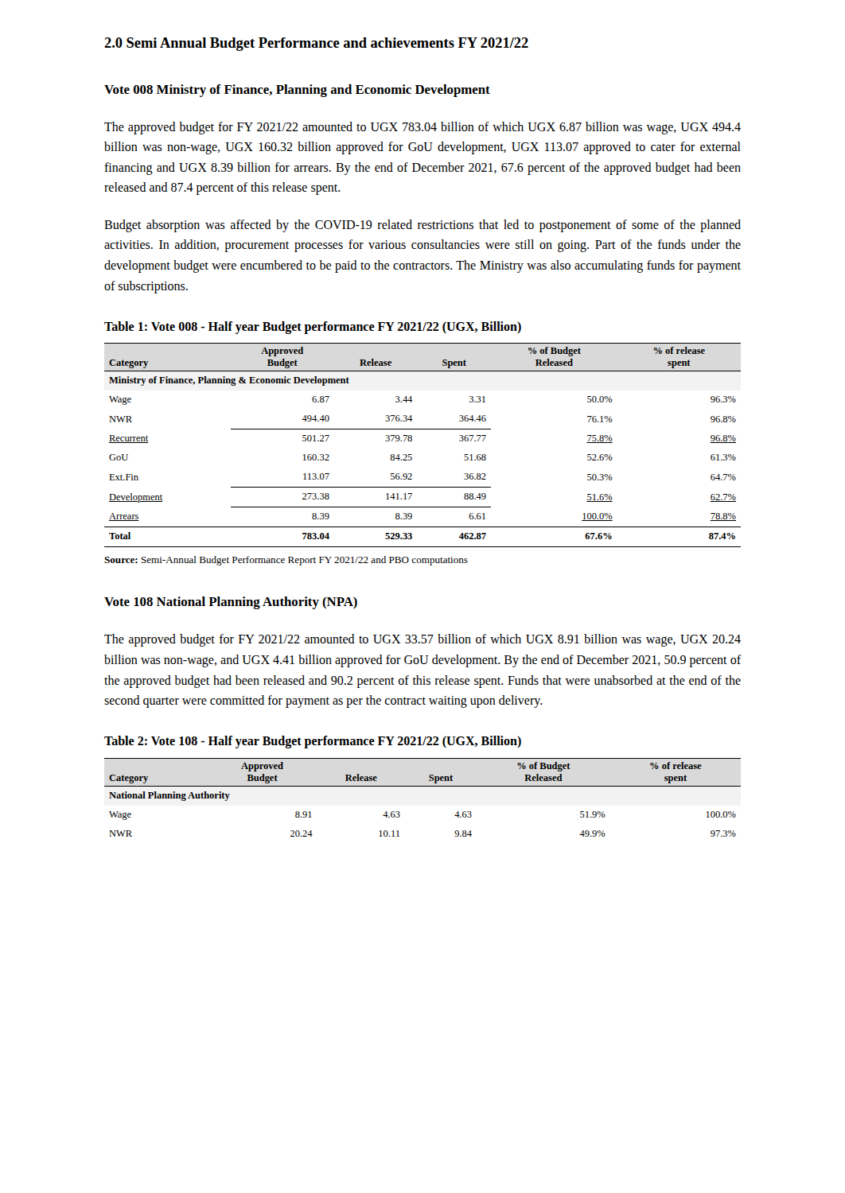2.0 Semi Annual Budget Performance and achievements FY 2021/22
Vote 008 Ministry of Finance, Planning and Economic Development
The approved budget for FY 2021/22 amounted to UGX 783.04 billion of which UGX 6.87 billion was wage, UGX 494.4 billion was non-wage, UGX 160.32 billion approved for GoU development, UGX 113.07 approved to cater for external financing and UGX 8.39 billion for arrears. By the end of December 2021, 67.6 percent of the approved budget had been released and 87.4 percent of this release spent.
Budget absorption was affected by the COVID-19 related restrictions that led to postponement of some of the planned activities. In addition, procurement processes for various consultancies were still on going. Part of the funds under the development budget were encumbered to be paid to the contractors. The Ministry was also accumulating funds for payment of subscriptions.
Table 1: Vote 008 - Half year Budget performance FY 2021/22 (UGX, Billion)
| Category | Approved Budget | Release | Spent | % of Budget Released | % of release spent |
| --- | --- | --- | --- | --- | --- |
| Ministry of Finance, Planning & Economic Development |
| Wage | 6.87 | 3.44 | 3.31 | 50.0% | 96.3% |
| NWR | 494.40 | 376.34 | 364.46 | 76.1% | 96.8% |
| Recurrent | 501.27 | 379.78 | 367.77 | 75.8% | 96.8% |
| GoU | 160.32 | 84.25 | 51.68 | 52.6% | 61.3% |
| Ext.Fin | 113.07 | 56.92 | 36.82 | 50.3% | 64.7% |
| Development | 273.38 | 141.17 | 88.49 | 51.6% | 62.7% |
| Arrears | 8.39 | 8.39 | 6.61 | 100.0% | 78.8% |
| Total | 783.04 | 529.33 | 462.87 | 67.6% | 87.4% |
Source: Semi-Annual Budget Performance Report FY 2021/22 and PBO computations
Vote 108 National Planning Authority (NPA)
The approved budget for FY 2021/22 amounted to UGX 33.57 billion of which UGX 8.91 billion was wage, UGX 20.24 billion was non-wage, and UGX 4.41 billion approved for GoU development. By the end of December 2021, 50.9 percent of the approved budget had been released and 90.2 percent of this release spent. Funds that were unabsorbed at the end of the second quarter were committed for payment as per the contract waiting upon delivery.
Table 2: Vote 108 - Half year Budget performance FY 2021/22 (UGX, Billion)
| Category | Approved Budget | Release | Spent | % of Budget Released | % of release spent |
| --- | --- | --- | --- | --- | --- |
| National Planning Authority |
| Wage | 8.91 | 4.63 | 4.63 | 51.9% | 100.0% |
| NWR | 20.24 | 10.11 | 9.84 | 49.9% | 97.3% |